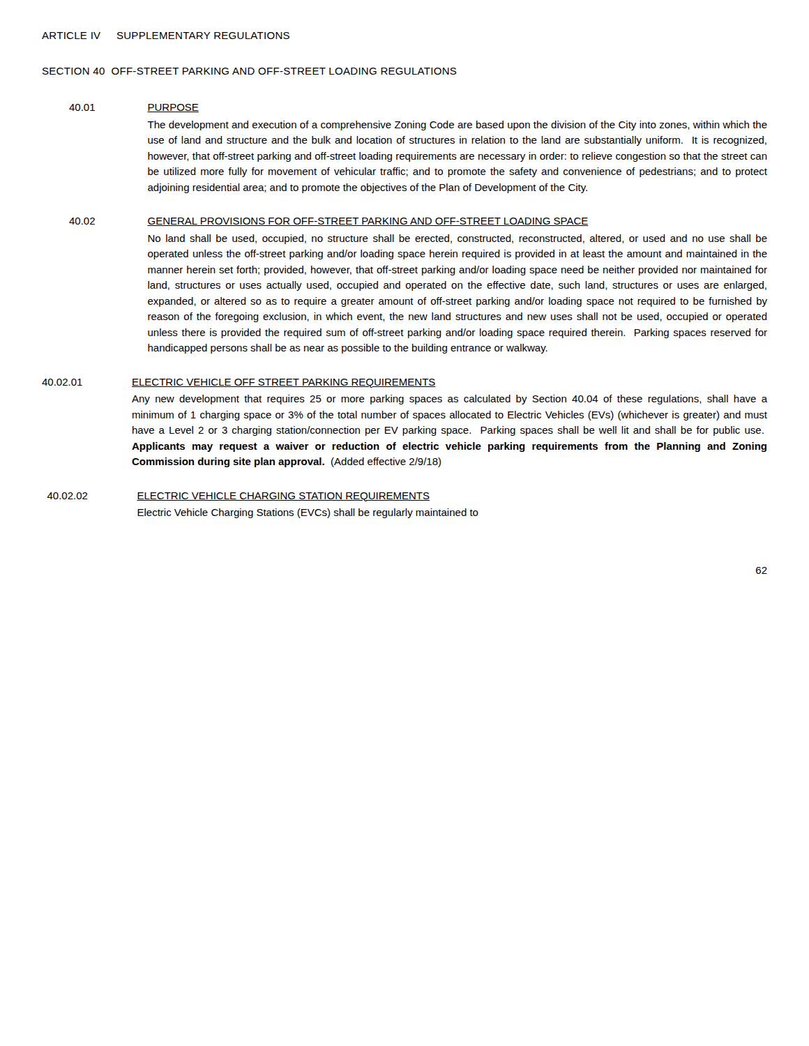ARTICLE IV SUPPLEMENTARY REGULATIONS
SECTION 40 OFF-STREET PARKING AND OFF-STREET LOADING REGULATIONS
40.01
PURPOSE
The development and execution of a comprehensive Zoning Code are based upon the division of the City into zones, within which the use of land and structure and the bulk and location of structures in relation to the land are substantially uniform. It is recognized, however, that off-street parking and off-street loading requirements are necessary in order: to relieve congestion so that the street can be utilized more fully for movement of vehicular traffic; and to promote the safety and convenience of pedestrians; and to protect adjoining residential area; and to promote the objectives of the Plan of Development of the City.
40.02
GENERAL PROVISIONS FOR OFF-STREET PARKING AND OFF-STREET LOADING SPACE
No land shall be used, occupied, no structure shall be erected, constructed, reconstructed, altered, or used and no use shall be operated unless the off-street parking and/or loading space herein required is provided in at least the amount and maintained in the manner herein set forth; provided, however, that off-street parking and/or loading space need be neither provided nor maintained for land, structures or uses actually used, occupied and operated on the effective date, such land, structures or uses are enlarged, expanded, or altered so as to require a greater amount of off-street parking and/or loading space not required to be furnished by reason of the foregoing exclusion, in which event, the new land structures and new uses shall not be used, occupied or operated unless there is provided the required sum of off-street parking and/or loading space required therein. Parking spaces reserved for handicapped persons shall be as near as possible to the building entrance or walkway.
40.02.01
ELECTRIC VEHICLE OFF STREET PARKING REQUIREMENTS
Any new development that requires 25 or more parking spaces as calculated by Section 40.04 of these regulations, shall have a minimum of 1 charging space or 3% of the total number of spaces allocated to Electric Vehicles (EVs) (whichever is greater) and must have a Level 2 or 3 charging station/connection per EV parking space. Parking spaces shall be well lit and shall be for public use. Applicants may request a waiver or reduction of electric vehicle parking requirements from the Planning and Zoning Commission during site plan approval. (Added effective 2/9/18)
40.02.02
ELECTRIC VEHICLE CHARGING STATION REQUIREMENTS
Electric Vehicle Charging Stations (EVCs) shall be regularly maintained to
62